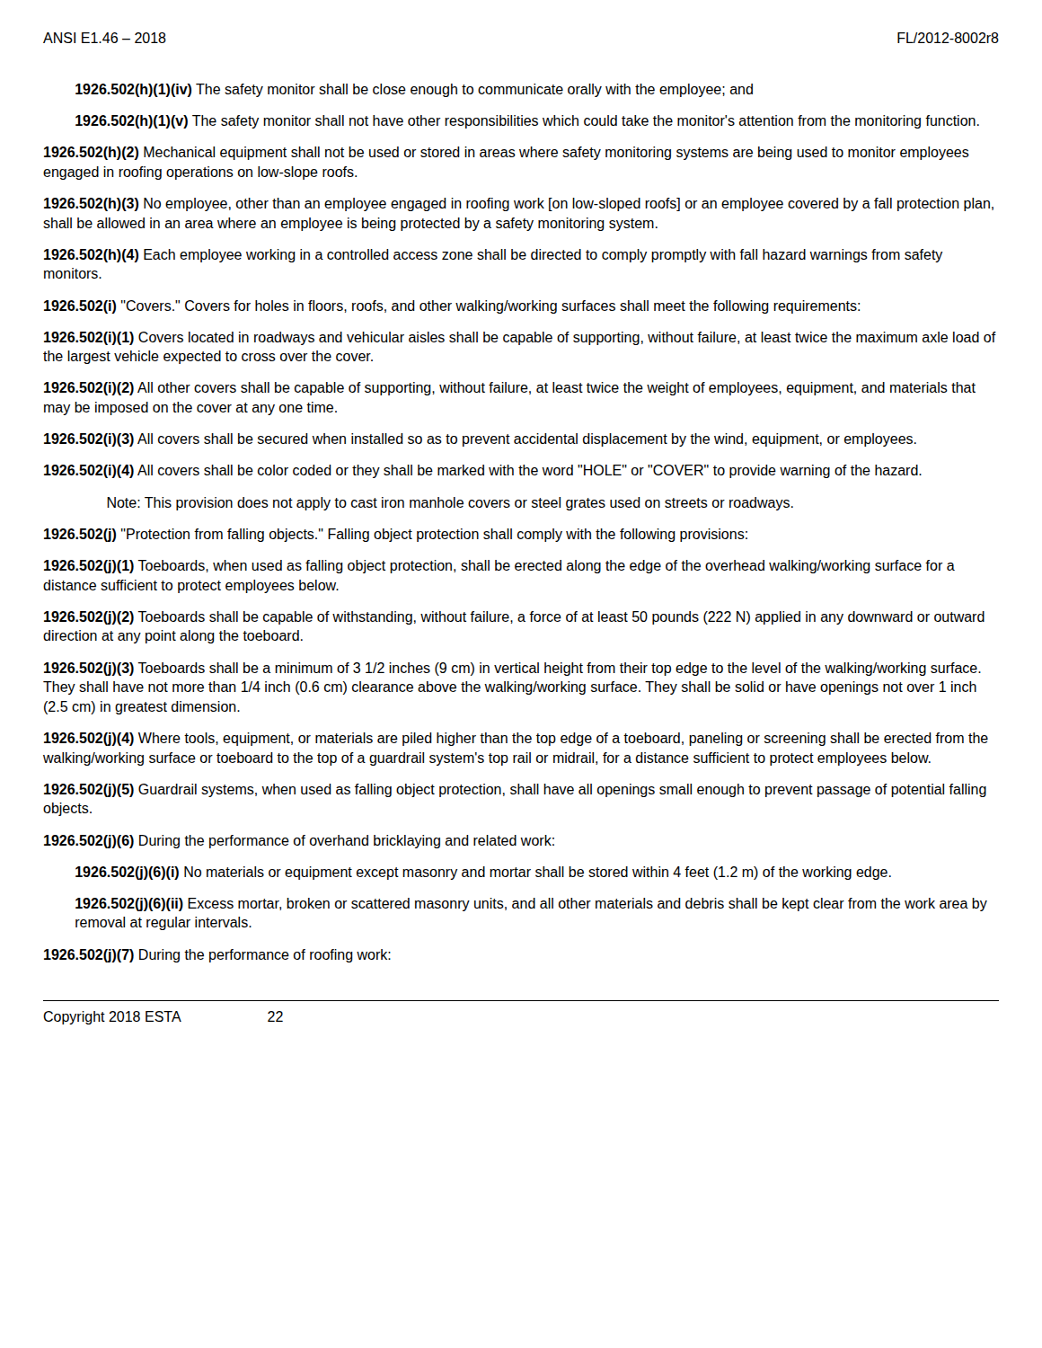ANSI E1.46 – 2018 FL/2012-8002r8
1926.502(h)(1)(iv) The safety monitor shall be close enough to communicate orally with the employee; and
1926.502(h)(1)(v) The safety monitor shall not have other responsibilities which could take the monitor's attention from the monitoring function.
1926.502(h)(2) Mechanical equipment shall not be used or stored in areas where safety monitoring systems are being used to monitor employees engaged in roofing operations on low-slope roofs.
1926.502(h)(3) No employee, other than an employee engaged in roofing work [on low-sloped roofs] or an employee covered by a fall protection plan, shall be allowed in an area where an employee is being protected by a safety monitoring system.
1926.502(h)(4) Each employee working in a controlled access zone shall be directed to comply promptly with fall hazard warnings from safety monitors.
1926.502(i) "Covers." Covers for holes in floors, roofs, and other walking/working surfaces shall meet the following requirements:
1926.502(i)(1) Covers located in roadways and vehicular aisles shall be capable of supporting, without failure, at least twice the maximum axle load of the largest vehicle expected to cross over the cover.
1926.502(i)(2) All other covers shall be capable of supporting, without failure, at least twice the weight of employees, equipment, and materials that may be imposed on the cover at any one time.
1926.502(i)(3) All covers shall be secured when installed so as to prevent accidental displacement by the wind, equipment, or employees.
1926.502(i)(4) All covers shall be color coded or they shall be marked with the word "HOLE" or "COVER" to provide warning of the hazard.
Note: This provision does not apply to cast iron manhole covers or steel grates used on streets or roadways.
1926.502(j) "Protection from falling objects." Falling object protection shall comply with the following provisions:
1926.502(j)(1) Toeboards, when used as falling object protection, shall be erected along the edge of the overhead walking/working surface for a distance sufficient to protect employees below.
1926.502(j)(2) Toeboards shall be capable of withstanding, without failure, a force of at least 50 pounds (222 N) applied in any downward or outward direction at any point along the toeboard.
1926.502(j)(3) Toeboards shall be a minimum of 3 1/2 inches (9 cm) in vertical height from their top edge to the level of the walking/working surface. They shall have not more than 1/4 inch (0.6 cm) clearance above the walking/working surface. They shall be solid or have openings not over 1 inch (2.5 cm) in greatest dimension.
1926.502(j)(4) Where tools, equipment, or materials are piled higher than the top edge of a toeboard, paneling or screening shall be erected from the walking/working surface or toeboard to the top of a guardrail system's top rail or midrail, for a distance sufficient to protect employees below.
1926.502(j)(5) Guardrail systems, when used as falling object protection, shall have all openings small enough to prevent passage of potential falling objects.
1926.502(j)(6) During the performance of overhand bricklaying and related work:
1926.502(j)(6)(i) No materials or equipment except masonry and mortar shall be stored within 4 feet (1.2 m) of the working edge.
1926.502(j)(6)(ii) Excess mortar, broken or scattered masonry units, and all other materials and debris shall be kept clear from the work area by removal at regular intervals.
1926.502(j)(7) During the performance of roofing work:
Copyright 2018 ESTA 22